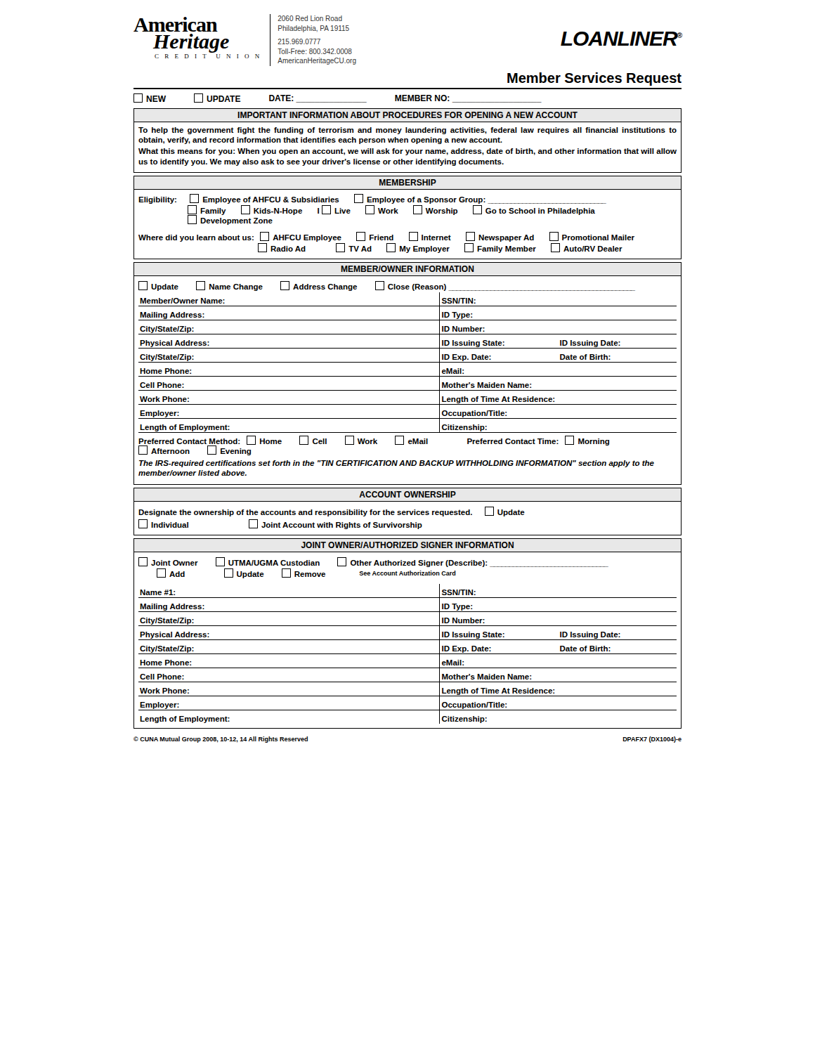American Heritage C R E D I T U N I O N
2060 Red Lion Road
Philadelphia, PA 19115
215.969.0777
Toll-Free: 800.342.0008
AmericanHeritageCU.org
LOANLINER®
Member Services Request
NEW
UPDATE
DATE: _______________
MEMBER NO: ___________________
IMPORTANT INFORMATION ABOUT PROCEDURES FOR OPENING A NEW ACCOUNT
To help the government fight the funding of terrorism and money laundering activities, federal law requires all financial institutions to obtain, verify, and record information that identifies each person when opening a new account.
What this means for you: When you open an account, we will ask for your name, address, date of birth, and other information that will allow us to identify you. We may also ask to see your driver's license or other identifying documents.
MEMBERSHIP
Eligibility: Employee of AHFCU & Subsidiaries Employee of a Sponsor Group: _______________________________
Family Kids-N-Hope I Live Work Worship Go to School in Philadelphia Development Zone
Where did you learn about us: AHFCU Employee Friend Internet Newspaper Ad Promotional Mailer
Radio Ad TV Ad My Employer Family Member Auto/RV Dealer
MEMBER/OWNER INFORMATION
Update Name Change Address Change Close (Reason) _________________________________________________
| Member/Owner Name: | SSN/TIN: |
| Mailing Address: | ID Type: |
| City/State/Zip: | ID Number: |
| Physical Address: | ID Issuing State: | ID Issuing Date: |
| City/State/Zip: | ID Exp. Date: | Date of Birth: |
| Home Phone: | eMail: |
| Cell Phone: | Mother's Maiden Name: |
| Work Phone: | Length of Time At Residence: |
| Employer: | Occupation/Title: |
| Length of Employment: | Citizenship: |
Preferred Contact Method: Home Cell Work eMail Preferred Contact Time: Morning Afternoon Evening
The IRS-required certifications set forth in the "TIN CERTIFICATION AND BACKUP WITHHOLDING INFORMATION" section apply to the member/owner listed above.
ACCOUNT OWNERSHIP
Designate the ownership of the accounts and responsibility for the services requested. Update
Individual Joint Account with Rights of Survivorship
JOINT OWNER/AUTHORIZED SIGNER INFORMATION
Joint Owner UTMA/UGMA Custodian Other Authorized Signer (Describe): _______________________________
Add Update Remove
See Account Authorization Card
| Name #1: | SSN/TIN: |
| Mailing Address: | ID Type: |
| City/State/Zip: | ID Number: |
| Physical Address: | ID Issuing State: | ID Issuing Date: |
| City/State/Zip: | ID Exp. Date: | Date of Birth: |
| Home Phone: | eMail: |
| Cell Phone: | Mother's Maiden Name: |
| Work Phone: | Length of Time At Residence: |
| Employer: | Occupation/Title: |
| Length of Employment: | Citizenship: |
© CUNA Mutual Group 2008, 10-12, 14 All Rights Reserved
DPAFX7 (DX1004)-e